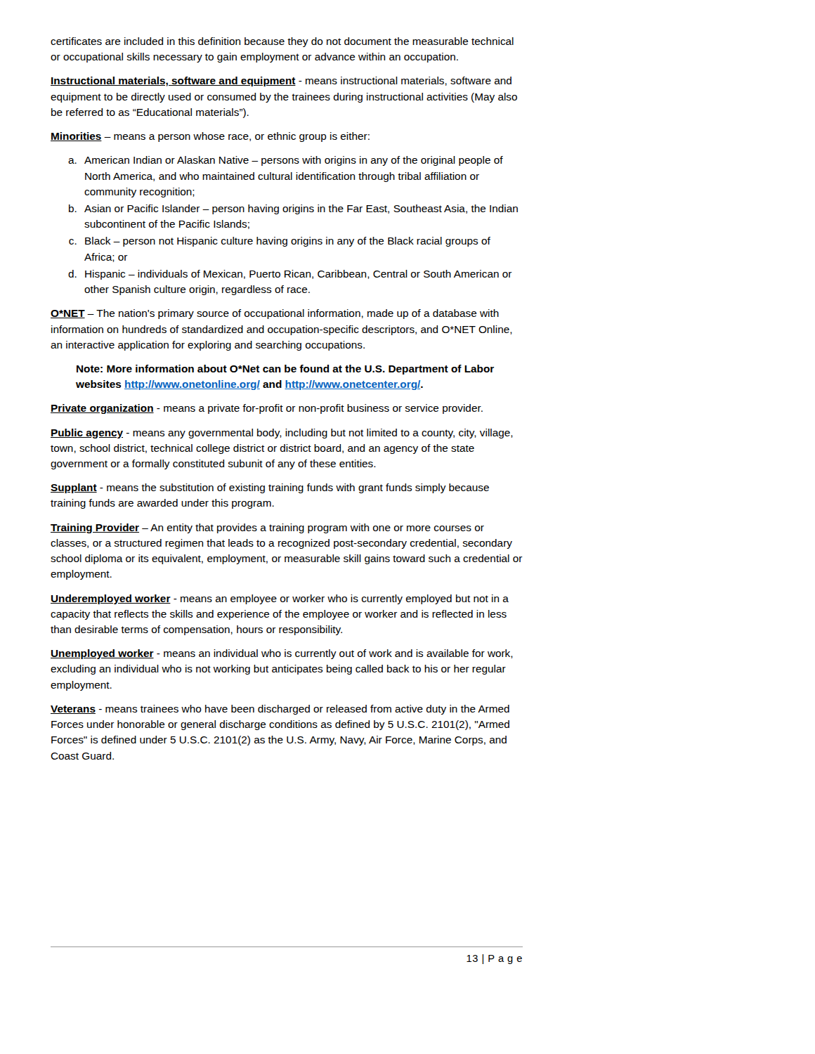certificates are included in this definition because they do not document the measurable technical or occupational skills necessary to gain employment or advance within an occupation.
Instructional materials, software and equipment - means instructional materials, software and equipment to be directly used or consumed by the trainees during instructional activities (May also be referred to as “Educational materials”).
Minorities – means a person whose race, or ethnic group is either:
American Indian or Alaskan Native – persons with origins in any of the original people of North America, and who maintained cultural identification through tribal affiliation or community recognition;
Asian or Pacific Islander – person having origins in the Far East, Southeast Asia, the Indian subcontinent of the Pacific Islands;
Black – person not Hispanic culture having origins in any of the Black racial groups of Africa; or
Hispanic – individuals of Mexican, Puerto Rican, Caribbean, Central or South American or other Spanish culture origin, regardless of race.
O*NET – The nation's primary source of occupational information, made up of a database with information on hundreds of standardized and occupation-specific descriptors, and O*NET Online, an interactive application for exploring and searching occupations.
Note: More information about O*Net can be found at the U.S. Department of Labor websites http://www.onetonline.org/ and http://www.onetcenter.org/.
Private organization - means a private for-profit or non-profit business or service provider.
Public agency - means any governmental body, including but not limited to a county, city, village, town, school district, technical college district or district board, and an agency of the state government or a formally constituted subunit of any of these entities.
Supplant - means the substitution of existing training funds with grant funds simply because training funds are awarded under this program.
Training Provider – An entity that provides a training program with one or more courses or classes, or a structured regimen that leads to a recognized post-secondary credential, secondary school diploma or its equivalent, employment, or measurable skill gains toward such a credential or employment.
Underemployed worker - means an employee or worker who is currently employed but not in a capacity that reflects the skills and experience of the employee or worker and is reflected in less than desirable terms of compensation, hours or responsibility.
Unemployed worker - means an individual who is currently out of work and is available for work, excluding an individual who is not working but anticipates being called back to his or her regular employment.
Veterans - means trainees who have been discharged or released from active duty in the Armed Forces under honorable or general discharge conditions as defined by 5 U.S.C. 2101(2), "Armed Forces" is defined under 5 U.S.C. 2101(2) as the U.S. Army, Navy, Air Force, Marine Corps, and Coast Guard.
13 | P a g e